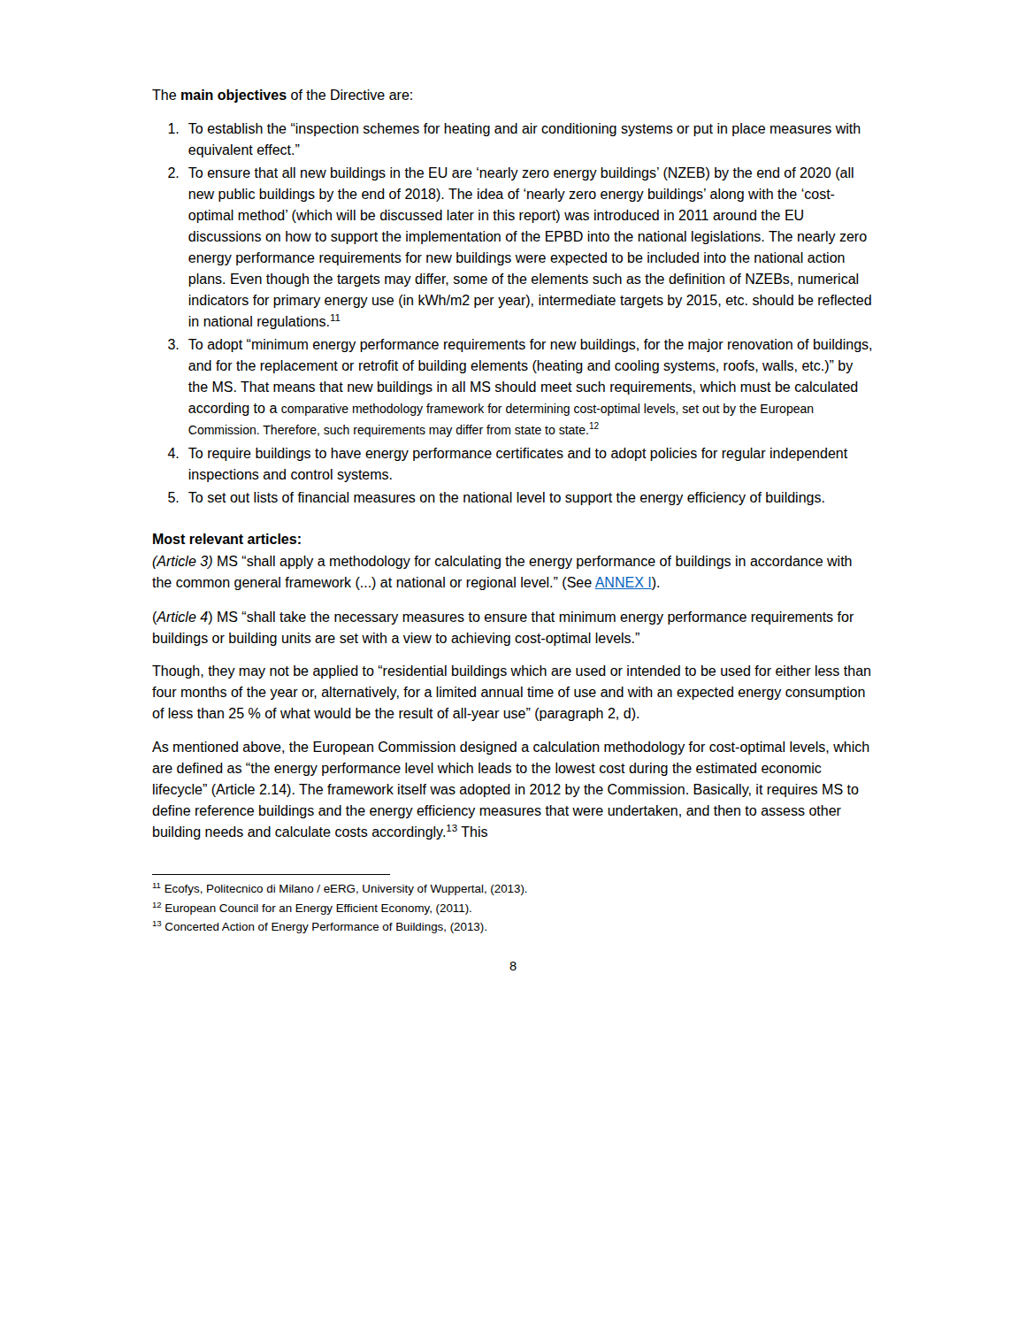The main objectives of the Directive are:
To establish the “inspection schemes for heating and air conditioning systems or put in place measures with equivalent effect.”
To ensure that all new buildings in the EU are ‘nearly zero energy buildings’ (NZEB) by the end of 2020 (all new public buildings by the end of 2018). The idea of ‘nearly zero energy buildings’ along with the ‘cost-optimal method’ (which will be discussed later in this report) was introduced in 2011 around the EU discussions on how to support the implementation of the EPBD into the national legislations. The nearly zero energy performance requirements for new buildings were expected to be included into the national action plans. Even though the targets may differ, some of the elements such as the definition of NZEBs, numerical indicators for primary energy use (in kWh/m2 per year), intermediate targets by 2015, etc. should be reflected in national regulations.11
To adopt “minimum energy performance requirements for new buildings, for the major renovation of buildings, and for the replacement or retrofit of building elements (heating and cooling systems, roofs, walls, etc.)” by the MS. That means that new buildings in all MS should meet such requirements, which must be calculated according to a comparative methodology framework for determining cost-optimal levels, set out by the European Commission. Therefore, such requirements may differ from state to state.12
To require buildings to have energy performance certificates and to adopt policies for regular independent inspections and control systems.
To set out lists of financial measures on the national level to support the energy efficiency of buildings.
Most relevant articles:
(Article 3) MS “shall apply a methodology for calculating the energy performance of buildings in accordance with the common general framework (...) at national or regional level.” (See ANNEX I).
(Article 4) MS “shall take the necessary measures to ensure that minimum energy performance requirements for buildings or building units are set with a view to achieving cost-optimal levels.”
Though, they may not be applied to “residential buildings which are used or intended to be used for either less than four months of the year or, alternatively, for a limited annual time of use and with an expected energy consumption of less than 25 % of what would be the result of all-year use” (paragraph 2, d).
As mentioned above, the European Commission designed a calculation methodology for cost-optimal levels, which are defined as “the energy performance level which leads to the lowest cost during the estimated economic lifecycle” (Article 2.14). The framework itself was adopted in 2012 by the Commission. Basically, it requires MS to define reference buildings and the energy efficiency measures that were undertaken, and then to assess other building needs and calculate costs accordingly.13 This
11 Ecofys, Politecnico di Milano / eERG, University of Wuppertal, (2013).
12 European Council for an Energy Efficient Economy, (2011).
13 Concerted Action of Energy Performance of Buildings, (2013).
8